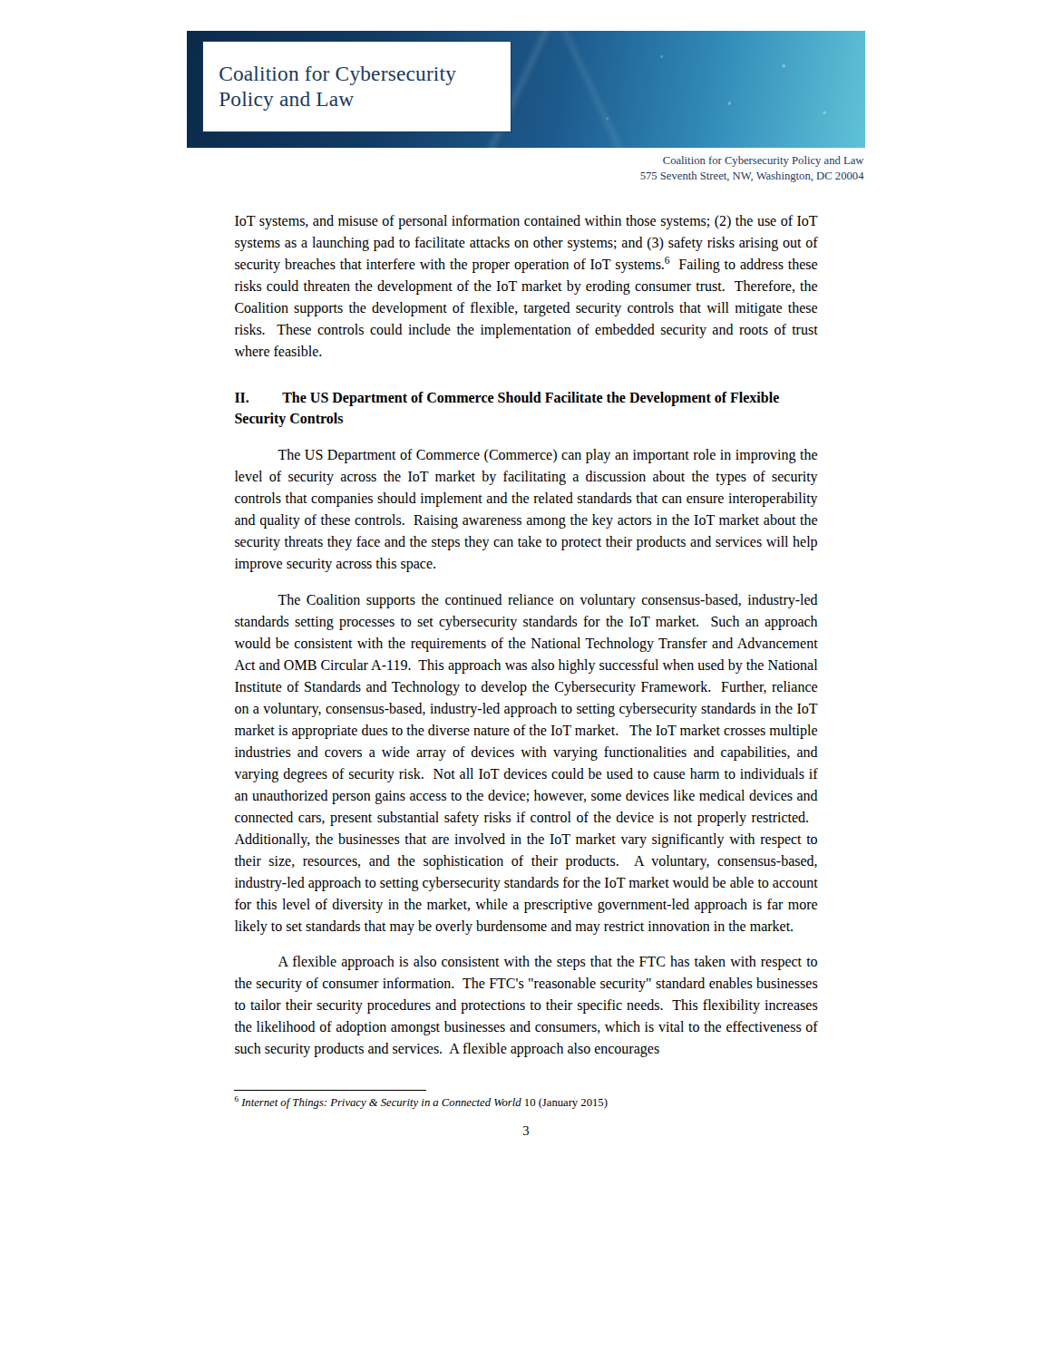Coalition for Cybersecurity
Policy and Law
Coalition for Cybersecurity Policy and Law
575 Seventh Street, NW, Washington, DC 20004
IoT systems, and misuse of personal information contained within those systems; (2) the use of IoT systems as a launching pad to facilitate attacks on other systems; and (3) safety risks arising out of security breaches that interfere with the proper operation of IoT systems.6 Failing to address these risks could threaten the development of the IoT market by eroding consumer trust. Therefore, the Coalition supports the development of flexible, targeted security controls that will mitigate these risks. These controls could include the implementation of embedded security and roots of trust where feasible.
II. The US Department of Commerce Should Facilitate the Development of Flexible Security Controls
The US Department of Commerce (Commerce) can play an important role in improving the level of security across the IoT market by facilitating a discussion about the types of security controls that companies should implement and the related standards that can ensure interoperability and quality of these controls. Raising awareness among the key actors in the IoT market about the security threats they face and the steps they can take to protect their products and services will help improve security across this space.
The Coalition supports the continued reliance on voluntary consensus-based, industry-led standards setting processes to set cybersecurity standards for the IoT market. Such an approach would be consistent with the requirements of the National Technology Transfer and Advancement Act and OMB Circular A-119. This approach was also highly successful when used by the National Institute of Standards and Technology to develop the Cybersecurity Framework. Further, reliance on a voluntary, consensus-based, industry-led approach to setting cybersecurity standards in the IoT market is appropriate dues to the diverse nature of the IoT market. The IoT market crosses multiple industries and covers a wide array of devices with varying functionalities and capabilities, and varying degrees of security risk. Not all IoT devices could be used to cause harm to individuals if an unauthorized person gains access to the device; however, some devices like medical devices and connected cars, present substantial safety risks if control of the device is not properly restricted. Additionally, the businesses that are involved in the IoT market vary significantly with respect to their size, resources, and the sophistication of their products. A voluntary, consensus-based, industry-led approach to setting cybersecurity standards for the IoT market would be able to account for this level of diversity in the market, while a prescriptive government-led approach is far more likely to set standards that may be overly burdensome and may restrict innovation in the market.
A flexible approach is also consistent with the steps that the FTC has taken with respect to the security of consumer information. The FTC's "reasonable security" standard enables businesses to tailor their security procedures and protections to their specific needs. This flexibility increases the likelihood of adoption amongst businesses and consumers, which is vital to the effectiveness of such security products and services. A flexible approach also encourages
6 Internet of Things: Privacy & Security in a Connected World 10 (January 2015)
3